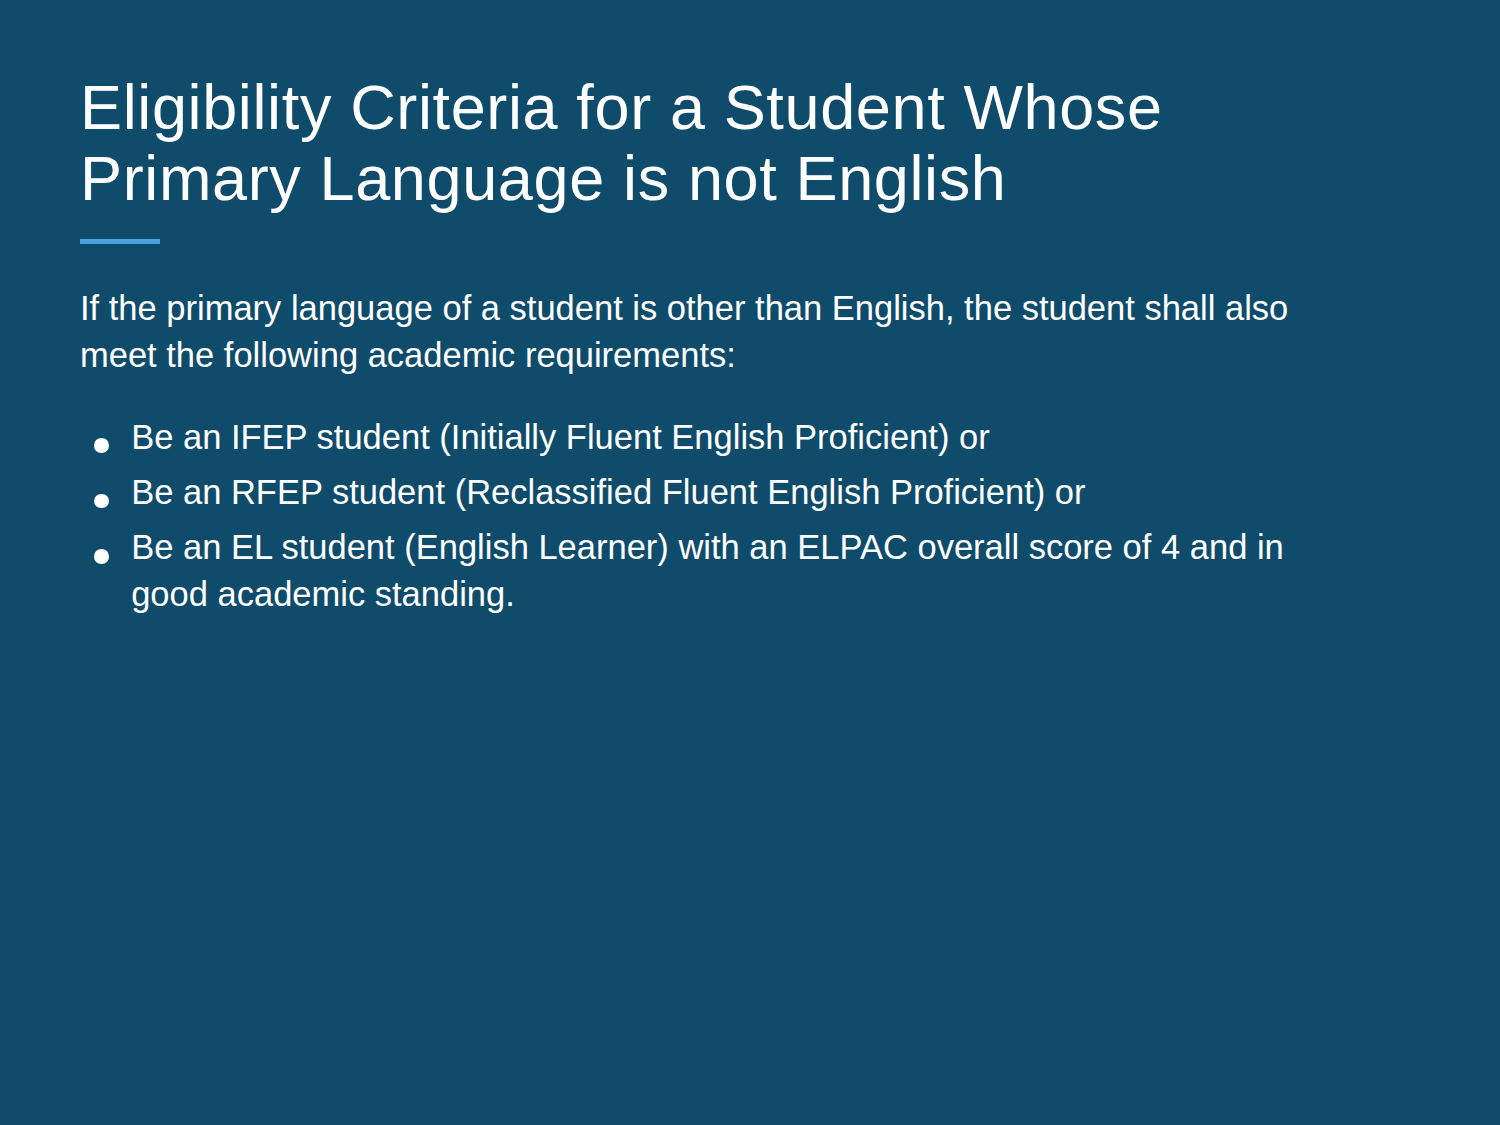Eligibility Criteria for a Student Whose Primary Language is not English
If the primary language of a student is other than English, the student shall also meet the following academic requirements:
Be an IFEP student (Initially Fluent English Proficient) or
Be an RFEP student (Reclassified Fluent English Proficient) or
Be an EL student (English Learner) with an ELPAC overall score of 4 and in good academic standing.